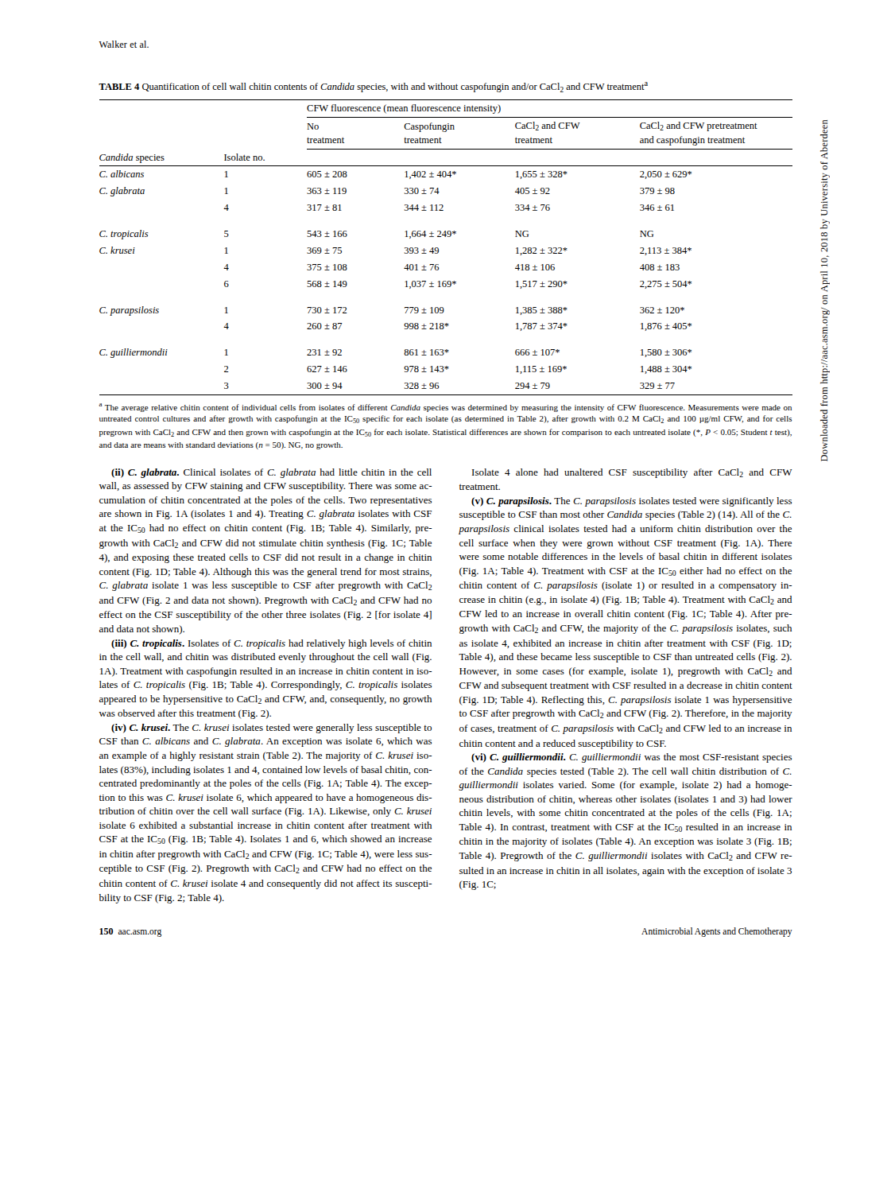Walker et al.
Downloaded from http://aac.asm.org/ on April 10, 2018 by University of Aberdeen
TABLE 4 Quantification of cell wall chitin contents of Candida species, with and without caspofungin and/or CaCl2 and CFW treatmenta
| | | CFW fluorescence (mean fluorescence intensity) |
| --- | --- | --- |
| No treatment | Caspofungin treatment | CaCl 2 and CFW treatment | CaCl 2 and CFW pretreatment and caspofungin treatment |
| Candida species | Isolate no. | | | | |
| C. albicans | 1 | 605 ± 208 | 1,402 ± 404* | 1,655 ± 328* | 2,050 ± 629* |
| C. glabrata | 1 | 363 ± 119 | 330 ± 74 | 405 ± 92 | 379 ± 98 |
| | 4 | 317 ± 81 | 344 ± 112 | 334 ± 76 | 346 ± 61 |
| C. tropicalis | 5 | 543 ± 166 | 1,664 ± 249* | NG | NG |
| C. krusei | 1 | 369 ± 75 | 393 ± 49 | 1,282 ± 322* | 2,113 ± 384* |
| | 4 | 375 ± 108 | 401 ± 76 | 418 ± 106 | 408 ± 183 |
| | 6 | 568 ± 149 | 1,037 ± 169* | 1,517 ± 290* | 2,275 ± 504* |
| C. parapsilosis | 1 | 730 ± 172 | 779 ± 109 | 1,385 ± 388* | 362 ± 120* |
| | 4 | 260 ± 87 | 998 ± 218* | 1,787 ± 374* | 1,876 ± 405* |
| C. guilliermondii | 1 | 231 ± 92 | 861 ± 163* | 666 ± 107* | 1,580 ± 306* |
| | 2 | 627 ± 146 | 978 ± 143* | 1,115 ± 169* | 1,488 ± 304* |
| | 3 | 300 ± 94 | 328 ± 96 | 294 ± 79 | 329 ± 77 |
a The average relative chitin content of individual cells from isolates of different Candida species was determined by measuring the intensity of CFW fluorescence. Measurements were made on untreated control cultures and after growth with caspofungin at the IC50 specific for each isolate (as determined in Table 2), after growth with 0.2 M CaCl2 and 100 µg/ml CFW, and for cells pregrown with CaCl2 and CFW and then grown with caspofungin at the IC50 for each isolate. Statistical differences are shown for comparison to each untreated isolate (*, P < 0.05; Student t test), and data are means with standard deviations (n = 50). NG, no growth.
(ii) C. glabrata. Clinical isolates of C. glabrata had little chitin in the cell wall, as assessed by CFW staining and CFW susceptibility. There was some accumulation of chitin concentrated at the poles of the cells. Two representatives are shown in Fig. 1A (isolates 1 and 4). Treating C. glabrata isolates with CSF at the IC50 had no effect on chitin content (Fig. 1B; Table 4). Similarly, pregrowth with CaCl2 and CFW did not stimulate chitin synthesis (Fig. 1C; Table 4), and exposing these treated cells to CSF did not result in a change in chitin content (Fig. 1D; Table 4). Although this was the general trend for most strains, C. glabrata isolate 1 was less susceptible to CSF after pregrowth with CaCl2 and CFW (Fig. 2 and data not shown). Pregrowth with CaCl2 and CFW had no effect on the CSF susceptibility of the other three isolates (Fig. 2 [for isolate 4] and data not shown).
(iii) C. tropicalis. Isolates of C. tropicalis had relatively high levels of chitin in the cell wall, and chitin was distributed evenly throughout the cell wall (Fig. 1A). Treatment with caspofungin resulted in an increase in chitin content in isolates of C. tropicalis (Fig. 1B; Table 4). Correspondingly, C. tropicalis isolates appeared to be hypersensitive to CaCl2 and CFW, and, consequently, no growth was observed after this treatment (Fig. 2).
(iv) C. krusei. The C. krusei isolates tested were generally less susceptible to CSF than C. albicans and C. glabrata. An exception was isolate 6, which was an example of a highly resistant strain (Table 2). The majority of C. krusei isolates (83%), including isolates 1 and 4, contained low levels of basal chitin, concentrated predominantly at the poles of the cells (Fig. 1A; Table 4). The exception to this was C. krusei isolate 6, which appeared to have a homogeneous distribution of chitin over the cell wall surface (Fig. 1A). Likewise, only C. krusei isolate 6 exhibited a substantial increase in chitin content after treatment with CSF at the IC50 (Fig. 1B; Table 4). Isolates 1 and 6, which showed an increase in chitin after pregrowth with CaCl2 and CFW (Fig. 1C; Table 4), were less susceptible to CSF (Fig. 2). Pregrowth with CaCl2 and CFW had no effect on the chitin content of C. krusei isolate 4 and consequently did not affect its susceptibility to CSF (Fig. 2; Table 4).
Isolate 4 alone had unaltered CSF susceptibility after CaCl2 and CFW treatment.
(v) C. parapsilosis. The C. parapsilosis isolates tested were significantly less susceptible to CSF than most other Candida species (Table 2) (14). All of the C. parapsilosis clinical isolates tested had a uniform chitin distribution over the cell surface when they were grown without CSF treatment (Fig. 1A). There were some notable differences in the levels of basal chitin in different isolates (Fig. 1A; Table 4). Treatment with CSF at the IC50 either had no effect on the chitin content of C. parapsilosis (isolate 1) or resulted in a compensatory increase in chitin (e.g., in isolate 4) (Fig. 1B; Table 4). Treatment with CaCl2 and CFW led to an increase in overall chitin content (Fig. 1C; Table 4). After pregrowth with CaCl2 and CFW, the majority of the C. parapsilosis isolates, such as isolate 4, exhibited an increase in chitin after treatment with CSF (Fig. 1D; Table 4), and these became less susceptible to CSF than untreated cells (Fig. 2). However, in some cases (for example, isolate 1), pregrowth with CaCl2 and CFW and subsequent treatment with CSF resulted in a decrease in chitin content (Fig. 1D; Table 4). Reflecting this, C. parapsilosis isolate 1 was hypersensitive to CSF after pregrowth with CaCl2 and CFW (Fig. 2). Therefore, in the majority of cases, treatment of C. parapsilosis with CaCl2 and CFW led to an increase in chitin content and a reduced susceptibility to CSF.
(vi) C. guilliermondii. C. guilliermondii was the most CSF-resistant species of the Candida species tested (Table 2). The cell wall chitin distribution of C. guilliermondii isolates varied. Some (for example, isolate 2) had a homogeneous distribution of chitin, whereas other isolates (isolates 1 and 3) had lower chitin levels, with some chitin concentrated at the poles of the cells (Fig. 1A; Table 4). In contrast, treatment with CSF at the IC50 resulted in an increase in chitin in the majority of isolates (Table 4). An exception was isolate 3 (Fig. 1B; Table 4). Pregrowth of the C. guilliermondii isolates with CaCl2 and CFW resulted in an increase in chitin in all isolates, again with the exception of isolate 3 (Fig. 1C;
150 aac.asm.org
Antimicrobial Agents and Chemotherapy